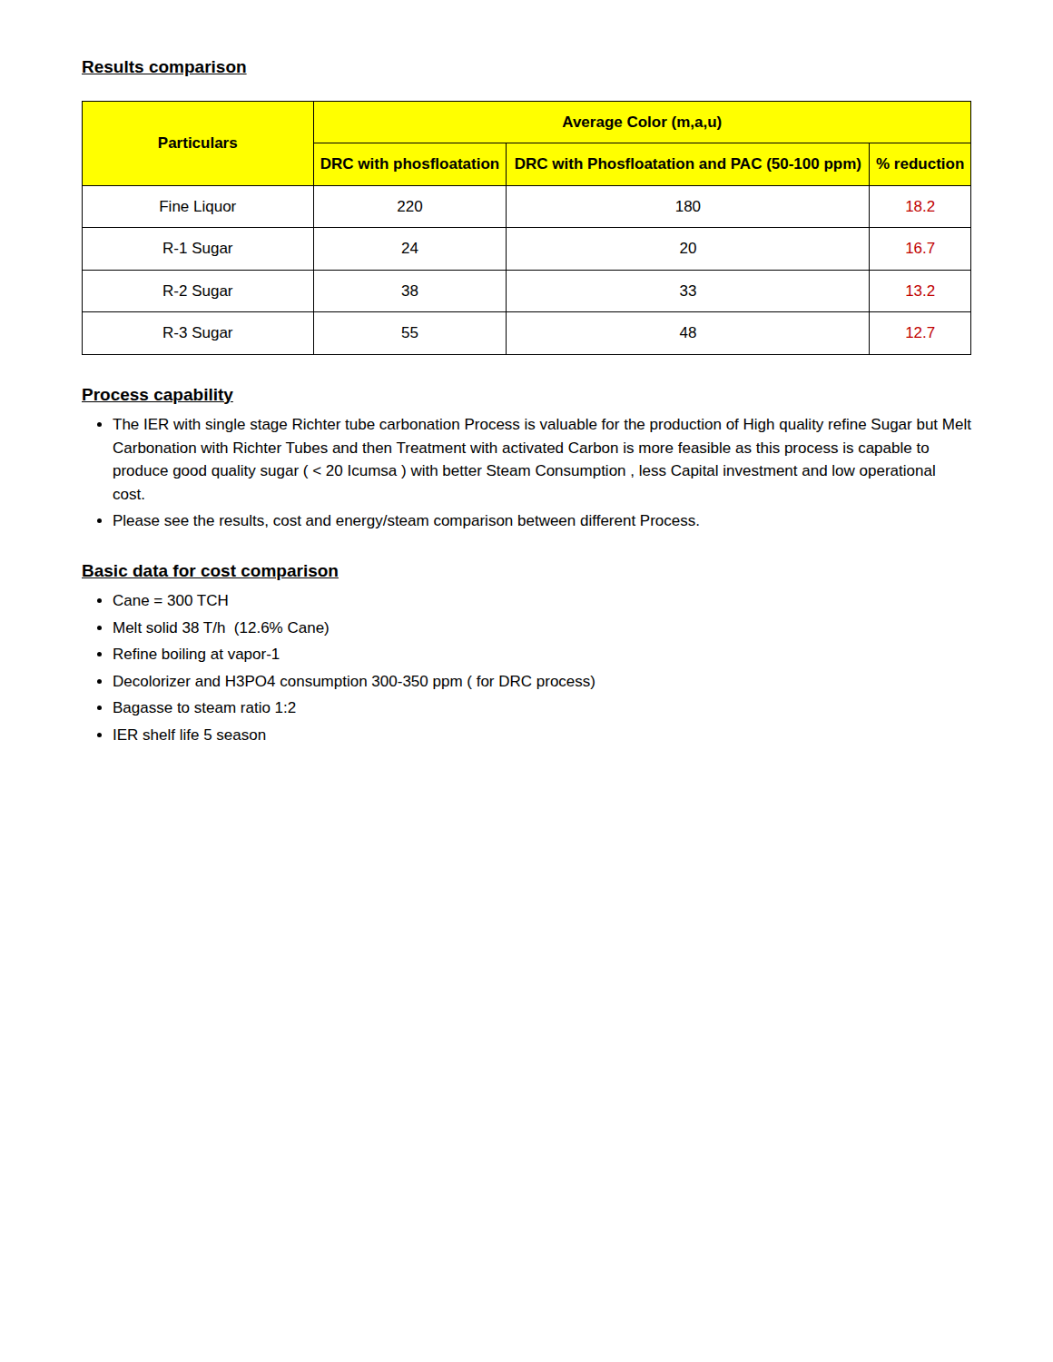Results comparison
| Particulars | Average Color (m,a,u) |
| --- | --- |
| DRC with phosfloatation | DRC with Phosfloatation and PAC (50-100 ppm) | % reduction |
| Fine Liquor | 220 | 180 | 18.2 |
| R-1 Sugar | 24 | 20 | 16.7 |
| R-2 Sugar | 38 | 33 | 13.2 |
| R-3 Sugar | 55 | 48 | 12.7 |
Process capability
The IER with single stage Richter tube carbonation Process is valuable for the production of High quality refine Sugar but Melt Carbonation with Richter Tubes and then Treatment with activated Carbon is more feasible as this process is capable to produce good quality sugar ( < 20 Icumsa ) with better Steam Consumption , less Capital investment and low operational cost.
Please see the results, cost and energy/steam comparison between different Process.
Basic data for cost comparison
Cane = 300 TCH
Melt solid 38 T/h (12.6% Cane)
Refine boiling at vapor-1
Decolorizer and H3PO4 consumption 300-350 ppm ( for DRC process)
Bagasse to steam ratio 1:2
IER shelf life 5 season